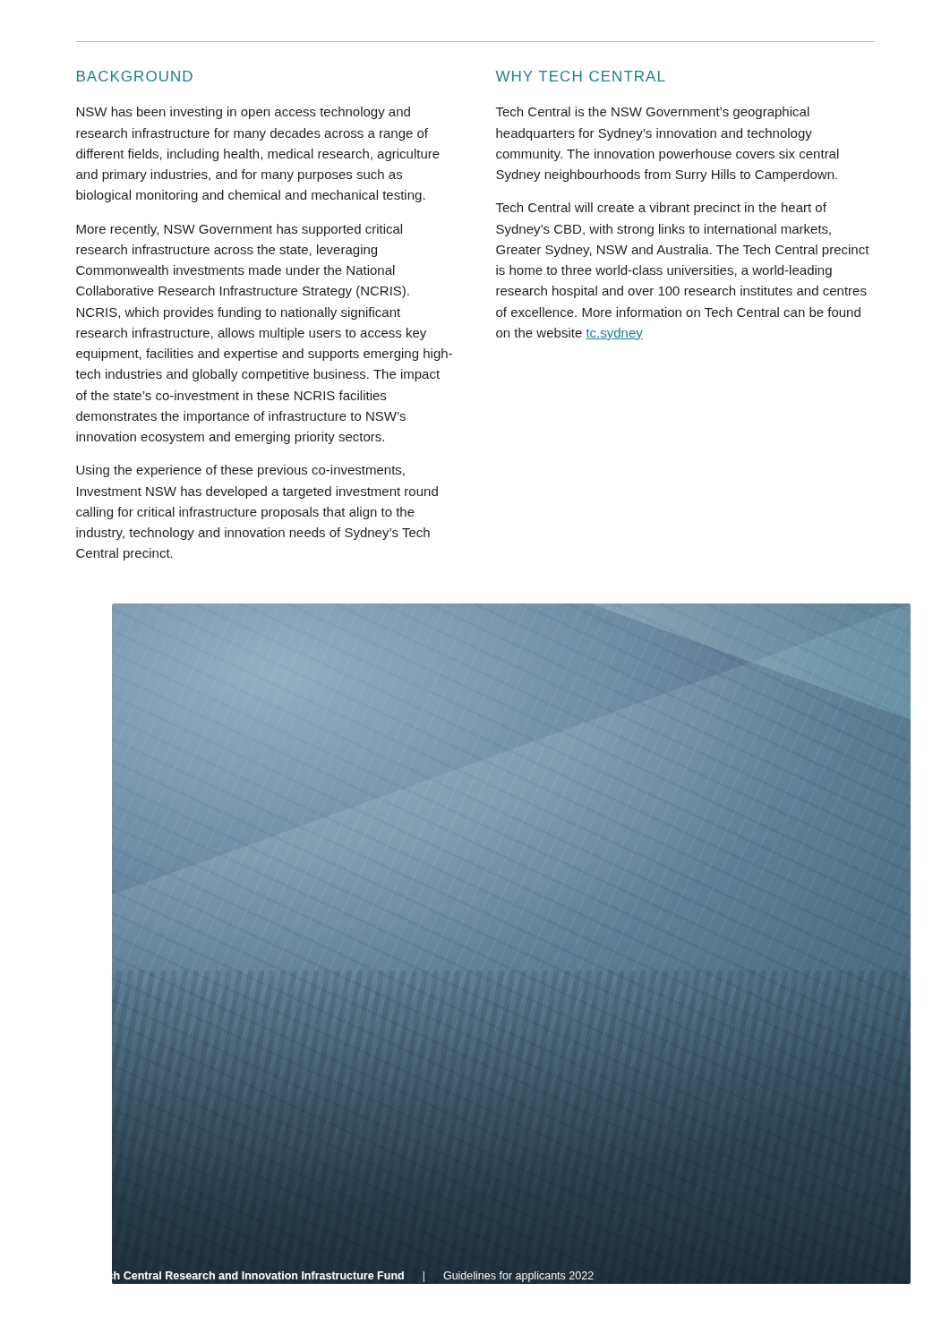Background
NSW has been investing in open access technology and research infrastructure for many decades across a range of different fields, including health, medical research, agriculture and primary industries, and for many purposes such as biological monitoring and chemical and mechanical testing.
More recently, NSW Government has supported critical research infrastructure across the state, leveraging Commonwealth investments made under the National Collaborative Research Infrastructure Strategy (NCRIS). NCRIS, which provides funding to nationally significant research infrastructure, allows multiple users to access key equipment, facilities and expertise and supports emerging high-tech industries and globally competitive business. The impact of the state’s co-investment in these NCRIS facilities demonstrates the importance of infrastructure to NSW’s innovation ecosystem and emerging priority sectors.
Using the experience of these previous co-investments, Investment NSW has developed a targeted investment round calling for critical infrastructure proposals that align to the industry, technology and innovation needs of Sydney’s Tech Central precinct.
Why Tech Central
Tech Central is the NSW Government’s geographical headquarters for Sydney’s innovation and technology community. The innovation powerhouse covers six central Sydney neighbourhoods from Surry Hills to Camperdown.
Tech Central will create a vibrant precinct in the heart of Sydney’s CBD, with strong links to international markets, Greater Sydney, NSW and Australia. The Tech Central precinct is home to three world-class universities, a world-leading research hospital and over 100 research institutes and centres of excellence. More information on Tech Central can be found on the website tc.sydney
3 Tech Central Research and Innovation Infrastructure Fund | Guidelines for applicants 2022